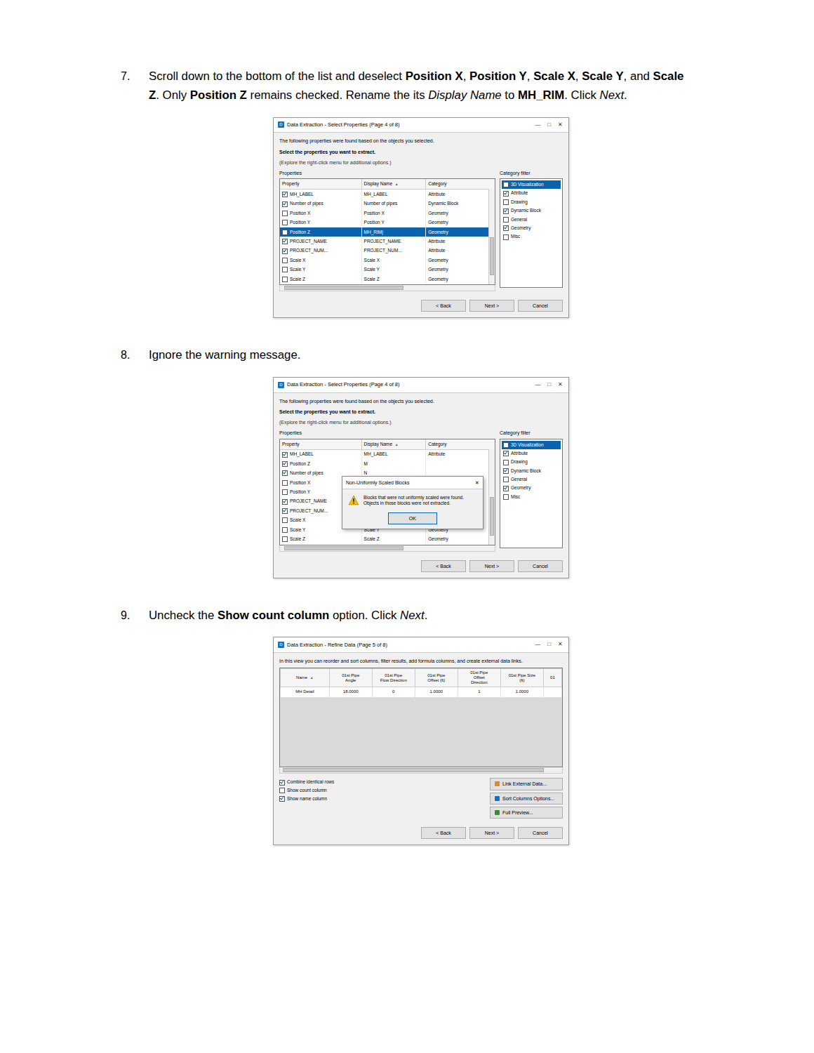Scroll down to the bottom of the list and deselect Position X, Position Y, Scale X, Scale Y, and Scale Z. Only Position Z remains checked. Rename the its Display Name to MH_RIM. Click Next.
D Data Extraction - Select Properties (Page 4 of 8) —□✕
The following properties were found based on the objects you selected.
Select the properties you want to extract.
(Explore the right-click menu for additional options.)
Properties
| Property | Display Name ▲ | Category |
| --- | --- | --- |
| MH_LABEL | MH_LABEL | Attribute |
| Number of pipes | Number of pipes | Dynamic Block |
| Position X | Position X | Geometry |
| Position Y | Position Y | Geometry |
| Position Z | MH_RIM/ | Geometry |
| PROJECT_NAME | PROJECT_NAME | Attribute |
| PROJECT_NUM... | PROJECT_NUM... | Attribute |
| Scale X | Scale X | Geometry |
| Scale Y | Scale Y | Geometry |
| Scale Z | Scale Z | Geometry |
Category filter
3D Visualization
Attribute
Drawing
Dynamic Block
General
Geometry
Misc
< Back Next > Cancel
Ignore the warning message.
D Data Extraction - Select Properties (Page 4 of 8) —□✕
The following properties were found based on the objects you selected.
Select the properties you want to extract.
(Explore the right-click menu for additional options.)
Properties
| Property | Display Name ▲ | Category |
| --- | --- | --- |
| MH_LABEL | MH_LABEL | Attribute |
| Position Z | M | |
| Number of pipes | N | |
| Position X | P | |
| Position Y | P | |
| PROJECT_NAME | P | |
| PROJECT_NUM... | P | |
| Scale X | Scale X | Geometry |
| Scale Y | Scale Y | Geometry |
| Scale Z | Scale Z | Geometry |
Category filter
3D Visualization
Attribute
Drawing
Dynamic Block
General
Geometry
Misc
Non-Uniformly Scaled Blocks ✕
Blocks that were not uniformly scaled were found. Objects in those blocks were not extracted.
OK
< Back Next > Cancel
Uncheck the Show count column option. Click Next.
D Data Extraction - Refine Data (Page 5 of 8) —□✕
In this view you can reorder and sort columns, filter results, add formula columns, and create external data links.
| Name ▲ | 01st Pipe Angle | 01st Pipe Flow Direction | 01st Pipe Offset (ft) | 01st Pipe Offset Direction | 01st Pipe Size (ft) | 01 |
| --- | --- | --- | --- | --- | --- | --- |
| MH Detail | 18.0000 | 0 | 1.0000 | 1 | 1.0000 | |
Combine identical rows
Show count column
Show name column
Link External Data... Sort Columns Options... Full Preview...
< Back Next > Cancel